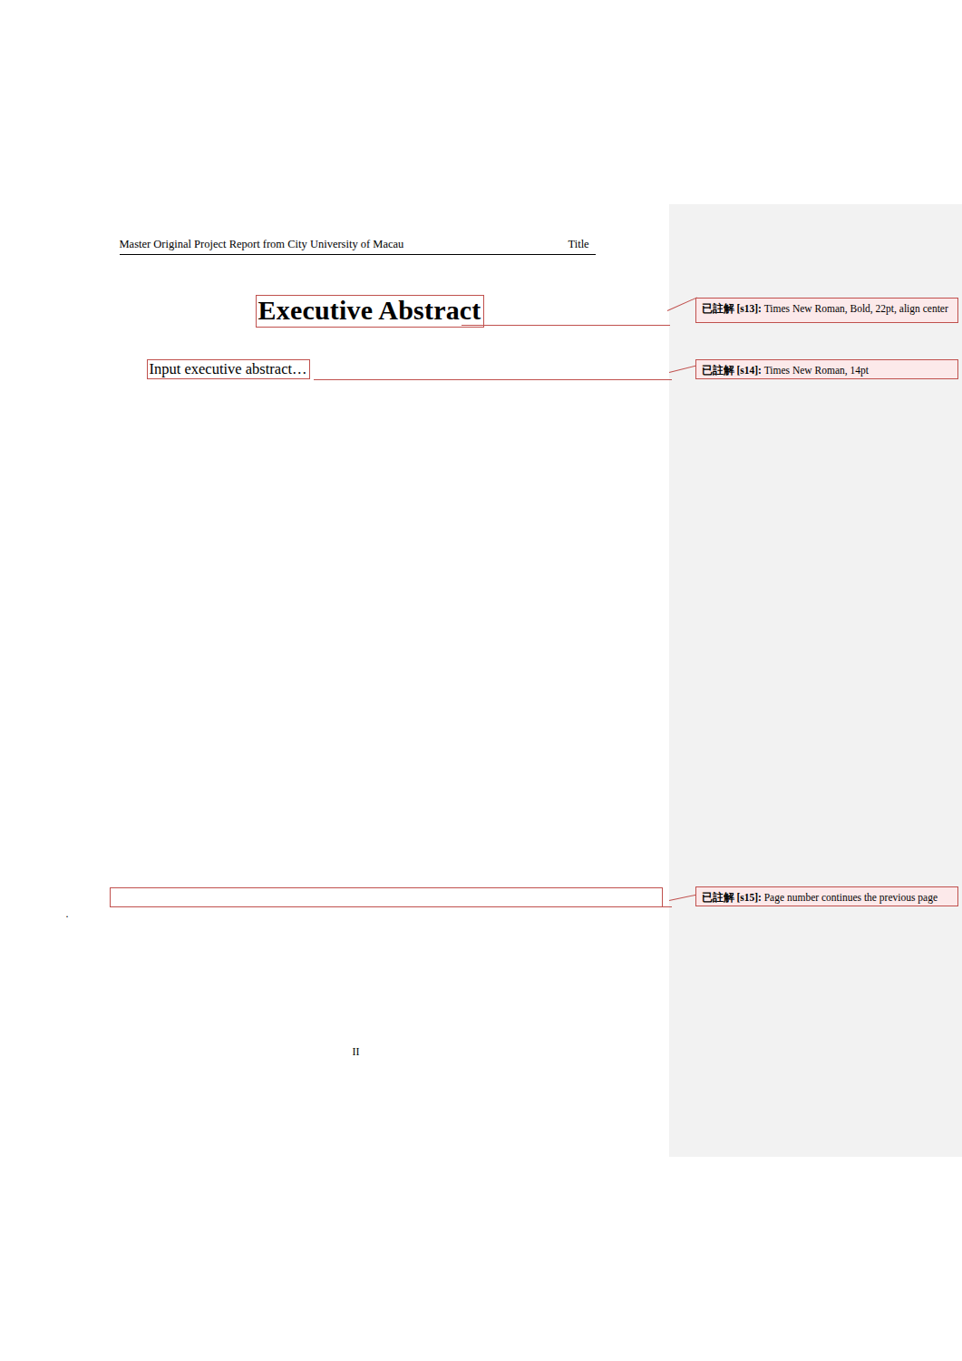Master Original Project Report from City University of Macau Title
Executive Abstract
Input executive abstract…
.
II
已註解 [s13]: Times New Roman, Bold, 22pt, align center
已註解 [s14]: Times New Roman, 14pt
已註解 [s15]: Page number continues the previous page